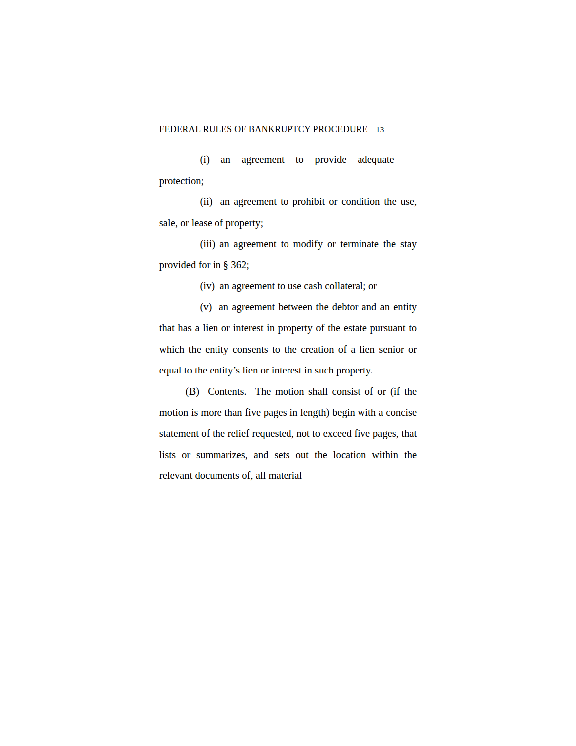FEDERAL RULES OF BANKRUPTCY PROCEDURE13
(i) an agreement to provide adequate protection;
(ii) an agreement to prohibit or condition the use, sale, or lease of property;
(iii) an agreement to modify or terminate the stay provided for in § 362;
(iv) an agreement to use cash collateral; or
(v) an agreement between the debtor and an entity that has a lien or interest in property of the estate pursuant to which the entity consents to the creation of a lien senior or equal to the entity’s lien or interest in such property.
(B) Contents. The motion shall consist of or (if the motion is more than five pages in length) begin with a concise statement of the relief requested, not to exceed five pages, that lists or summarizes, and sets out the location within the relevant documents of, all material